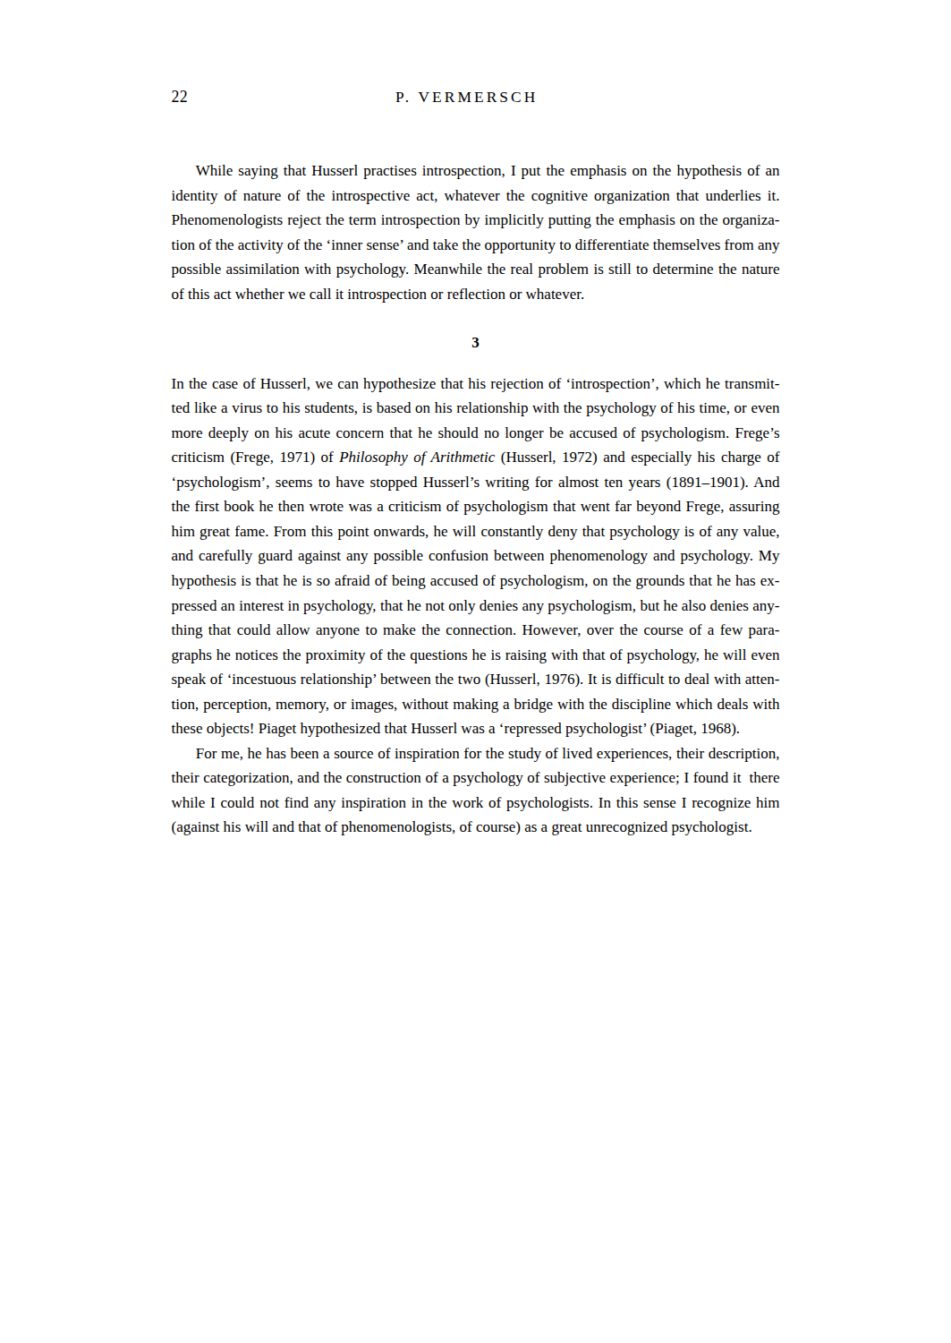22 P. VERMERSCH
While saying that Husserl practises introspection, I put the emphasis on the hypothesis of an identity of nature of the introspective act, whatever the cognitive organization that underlies it. Phenomenologists reject the term introspection by implicitly putting the emphasis on the organization of the activity of the ‘inner sense’ and take the opportunity to differentiate themselves from any possible assimilation with psychology. Meanwhile the real problem is still to determine the nature of this act whether we call it introspection or reflection or whatever.
3
In the case of Husserl, we can hypothesize that his rejection of ‘introspection’, which he transmitted like a virus to his students, is based on his relationship with the psychology of his time, or even more deeply on his acute concern that he should no longer be accused of psychologism. Frege’s criticism (Frege, 1971) of Philosophy of Arithmetic (Husserl, 1972) and especially his charge of ‘psychologism’, seems to have stopped Husserl’s writing for almost ten years (1891–1901). And the first book he then wrote was a criticism of psychologism that went far beyond Frege, assuring him great fame. From this point onwards, he will constantly deny that psychology is of any value, and carefully guard against any possible confusion between phenomenology and psychology. My hypothesis is that he is so afraid of being accused of psychologism, on the grounds that he has expressed an interest in psychology, that he not only denies any psychologism, but he also denies anything that could allow anyone to make the connection. However, over the course of a few paragraphs he notices the proximity of the questions he is raising with that of psychology, he will even speak of ‘incestuous relationship’ between the two (Husserl, 1976). It is difficult to deal with attention, perception, memory, or images, without making a bridge with the discipline which deals with these objects! Piaget hypothesized that Husserl was a ‘repressed psychologist’ (Piaget, 1968).
For me, he has been a source of inspiration for the study of lived experiences, their description, their categorization, and the construction of a psychology of subjective experience; I found it there while I could not find any inspiration in the work of psychologists. In this sense I recognize him (against his will and that of phenomenologists, of course) as a great unrecognized psychologist.